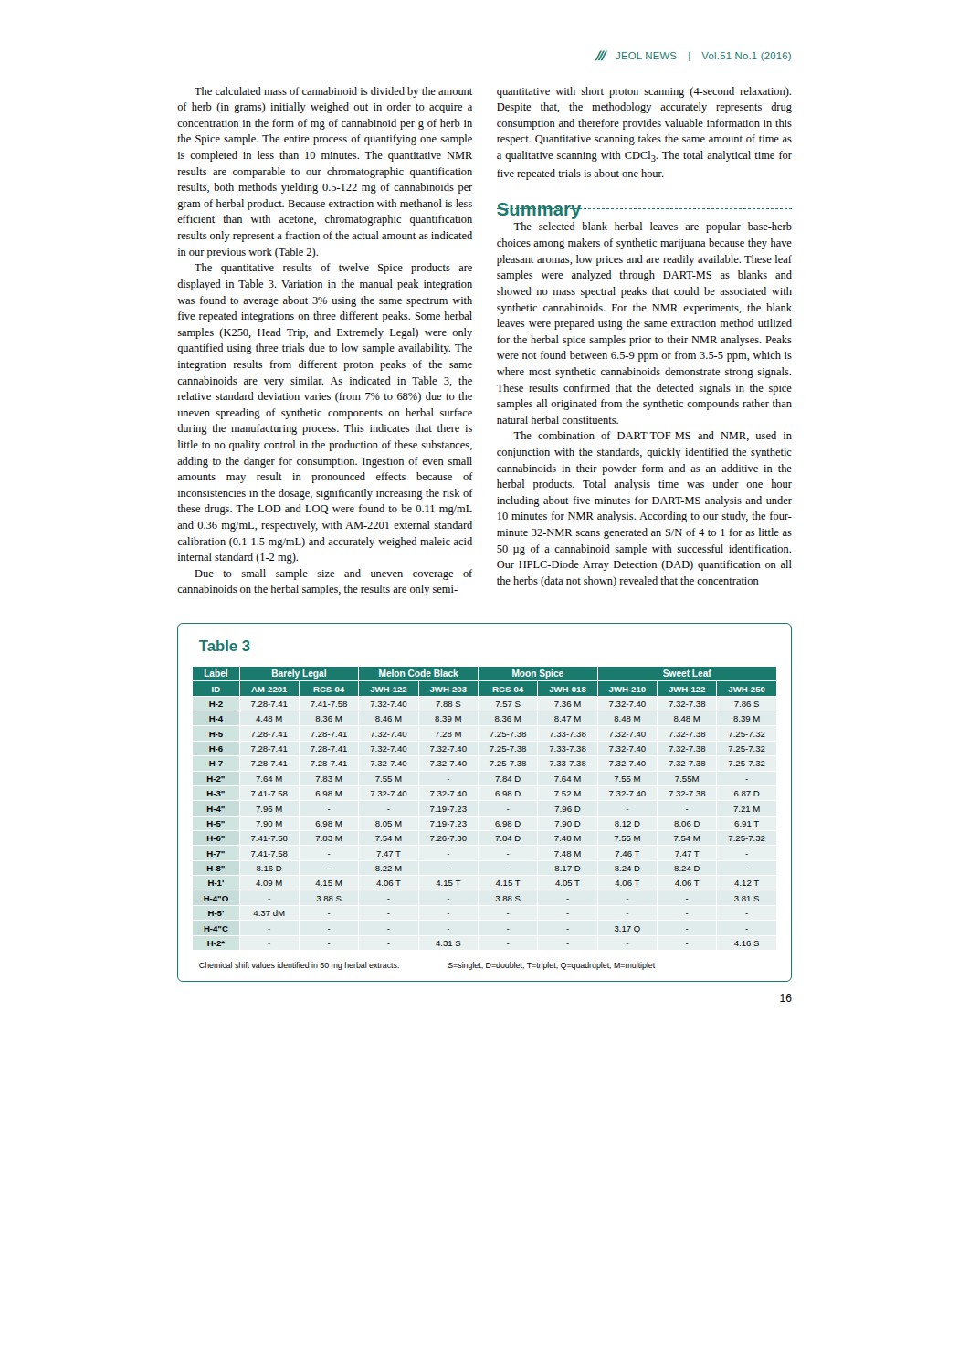/// JEOL NEWS | Vol.51 No.1 (2016)
The calculated mass of cannabinoid is divided by the amount of herb (in grams) initially weighed out in order to acquire a concentration in the form of mg of cannabinoid per g of herb in the Spice sample. The entire process of quantifying one sample is completed in less than 10 minutes. The quantitative NMR results are comparable to our chromatographic quantification results, both methods yielding 0.5-122 mg of cannabinoids per gram of herbal product. Because extraction with methanol is less efficient than with acetone, chromatographic quantification results only represent a fraction of the actual amount as indicated in our previous work (Table 2).
The quantitative results of twelve Spice products are displayed in Table 3. Variation in the manual peak integration was found to average about 3% using the same spectrum with five repeated integrations on three different peaks. Some herbal samples (K250, Head Trip, and Extremely Legal) were only quantified using three trials due to low sample availability. The integration results from different proton peaks of the same cannabinoids are very similar. As indicated in Table 3, the relative standard deviation varies (from 7% to 68%) due to the uneven spreading of synthetic components on herbal surface during the manufacturing process. This indicates that there is little to no quality control in the production of these substances, adding to the danger for consumption. Ingestion of even small amounts may result in pronounced effects because of inconsistencies in the dosage, significantly increasing the risk of these drugs. The LOD and LOQ were found to be 0.11 mg/mL and 0.36 mg/mL, respectively, with AM-2201 external standard calibration (0.1-1.5 mg/mL) and accurately-weighed maleic acid internal standard (1-2 mg).
Due to small sample size and uneven coverage of cannabinoids on the herbal samples, the results are only semi-
quantitative with short proton scanning (4-second relaxation). Despite that, the methodology accurately represents drug consumption and therefore provides valuable information in this respect. Quantitative scanning takes the same amount of time as a qualitative scanning with CDCl3. The total analytical time for five repeated trials is about one hour.
Summary
The selected blank herbal leaves are popular base-herb choices among makers of synthetic marijuana because they have pleasant aromas, low prices and are readily available. These leaf samples were analyzed through DART-MS as blanks and showed no mass spectral peaks that could be associated with synthetic cannabinoids. For the NMR experiments, the blank leaves were prepared using the same extraction method utilized for the herbal spice samples prior to their NMR analyses. Peaks were not found between 6.5-9 ppm or from 3.5-5 ppm, which is where most synthetic cannabinoids demonstrate strong signals. These results confirmed that the detected signals in the spice samples all originated from the synthetic compounds rather than natural herbal constituents.
The combination of DART-TOF-MS and NMR, used in conjunction with the standards, quickly identified the synthetic cannabinoids in their powder form and as an additive in the herbal products. Total analysis time was under one hour including about five minutes for DART-MS analysis and under 10 minutes for NMR analysis. According to our study, the four-minute 32-NMR scans generated an S/N of 4 to 1 for as little as 50 µg of a cannabinoid sample with successful identification. Our HPLC-Diode Array Detection (DAD) quantification on all the herbs (data not shown) revealed that the concentration
Table 3
| Label | Barely Legal | Melon Code Black | Moon Spice | Sweet Leaf |
| --- | --- | --- | --- | --- |
| ID | AM-2201 | RCS-04 | JWH-122 | JWH-203 | RCS-04 | JWH-018 | JWH-210 | JWH-122 | JWH-250 |
| H-2 | 7.28-7.41 | 7.41-7.58 | 7.32-7.40 | 7.88 S | 7.57 S | 7.36 M | 7.32-7.40 | 7.32-7.38 | 7.86 S |
| H-4 | 4.48 M | 8.36 M | 8.46 M | 8.39 M | 8.36 M | 8.47 M | 8.48 M | 8.48 M | 8.39 M |
| H-5 | 7.28-7.41 | 7.28-7.41 | 7.32-7.40 | 7.28 M | 7.25-7.38 | 7.33-7.38 | 7.32-7.40 | 7.32-7.38 | 7.25-7.32 |
| H-6 | 7.28-7.41 | 7.28-7.41 | 7.32-7.40 | 7.32-7.40 | 7.25-7.38 | 7.33-7.38 | 7.32-7.40 | 7.32-7.38 | 7.25-7.32 |
| H-7 | 7.28-7.41 | 7.28-7.41 | 7.32-7.40 | 7.32-7.40 | 7.25-7.38 | 7.33-7.38 | 7.32-7.40 | 7.32-7.38 | 7.25-7.32 |
| H-2" | 7.64 M | 7.83 M | 7.55 M | - | 7.84 D | 7.64 M | 7.55 M | 7.55M | - |
| H-3" | 7.41-7.58 | 6.98 M | 7.32-7.40 | 7.32-7.40 | 6.98 D | 7.52 M | 7.32-7.40 | 7.32-7.38 | 6.87 D |
| H-4" | 7.96 M | - | - | 7.19-7.23 | - | 7.96 D | - | - | 7.21 M |
| H-5" | 7.90 M | 6.98 M | 8.05 M | 7.19-7.23 | 6.98 D | 7.90 D | 8.12 D | 8.06 D | 6.91 T |
| H-6" | 7.41-7.58 | 7.83 M | 7.54 M | 7.26-7.30 | 7.84 D | 7.48 M | 7.55 M | 7.54 M | 7.25-7.32 |
| H-7" | 7.41-7.58 | - | 7.47 T | - | - | 7.48 M | 7.46 T | 7.47 T | - |
| H-8" | 8.16 D | - | 8.22 M | - | - | 8.17 D | 8.24 D | 8.24 D | - |
| H-1' | 4.09 M | 4.15 M | 4.06 T | 4.15 T | 4.15 T | 4.05 T | 4.06 T | 4.06 T | 4.12 T |
| H-4"O | - | 3.88 S | - | - | 3.88 S | - | - | - | 3.81 S |
| H-5' | 4.37 dM | - | - | - | - | - | - | - | - |
| H-4"C | - | - | - | - | - | - | 3.17 Q | - | - |
| H-2* | - | - | - | 4.31 S | - | - | - | - | 4.16 S |
Chemical shift values identified in 50 mg herbal extracts. S=singlet, D=doublet, T=triplet, Q=quadruplet, M=multiplet
16